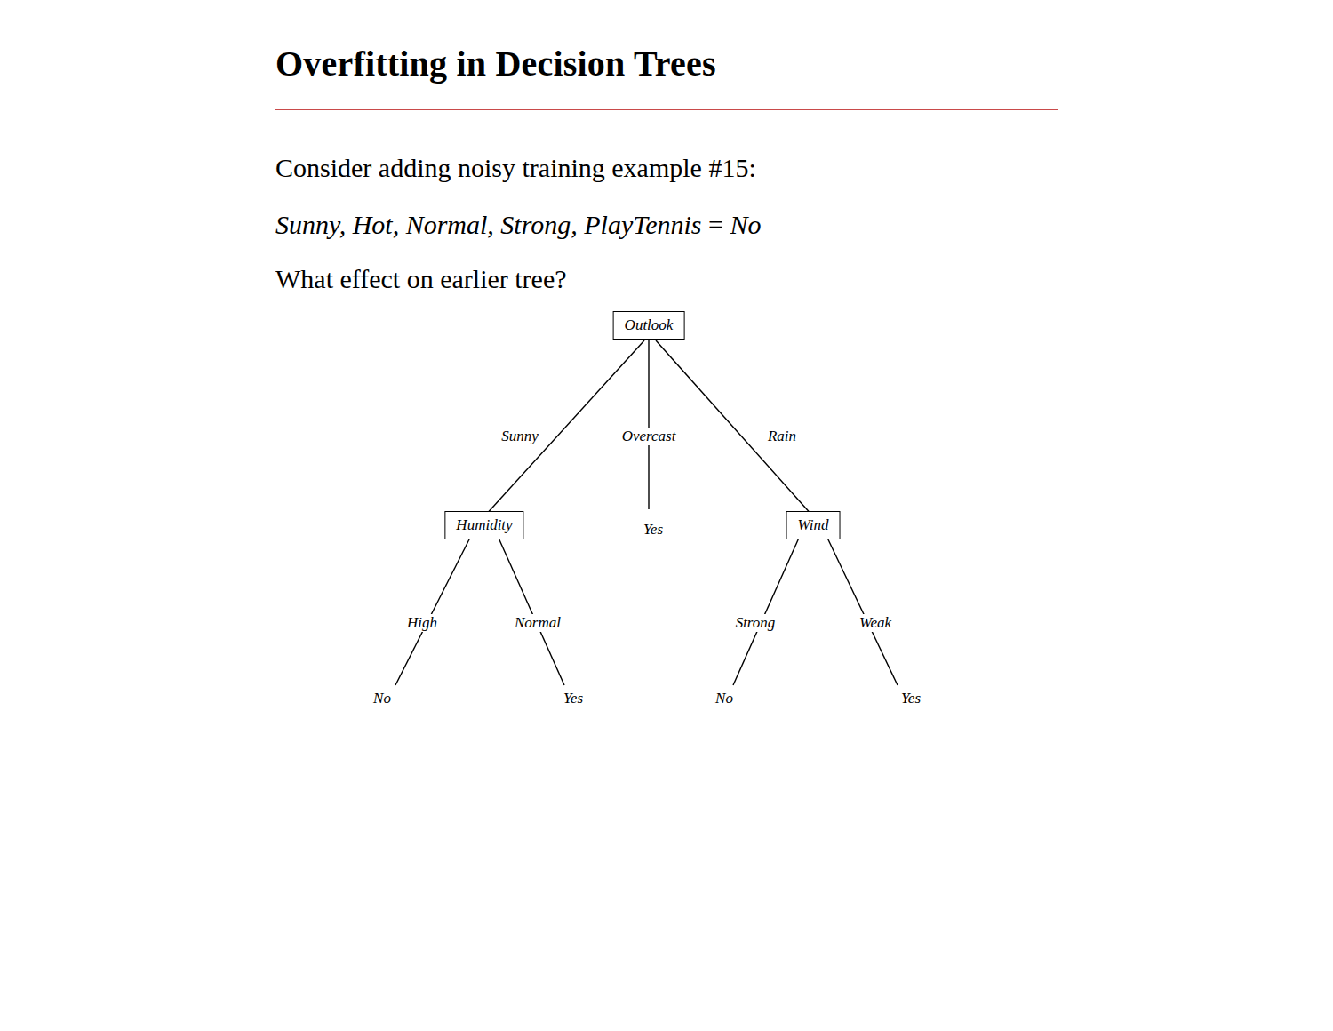Overfitting in Decision Trees
Consider adding noisy training example #15:
Sunny, Hot, Normal, Strong, PlayTennis = No
What effect on earlier tree?
Outlook
Sunny
Overcast
Rain
Humidity
Yes
Wind
High
Normal
Strong
Weak
No
Yes
No
Yes